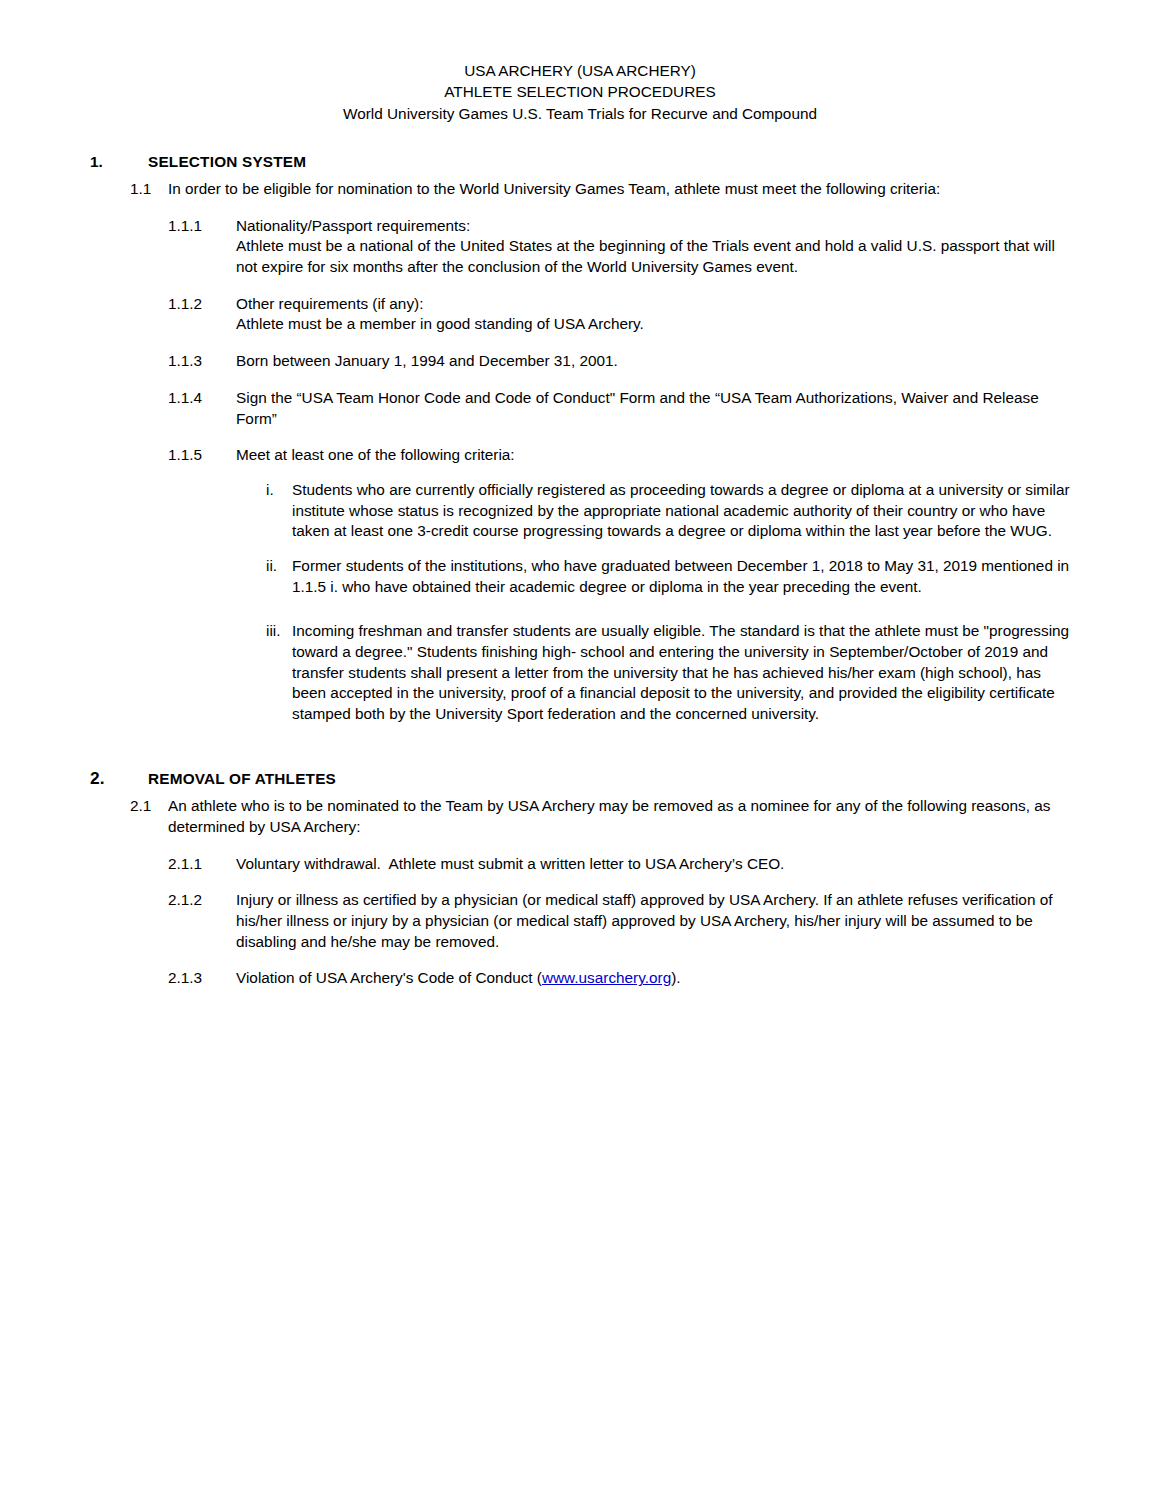USA ARCHERY (USA ARCHERY)
ATHLETE SELECTION PROCEDURES
World University Games U.S. Team Trials for Recurve and Compound
1. SELECTION SYSTEM
1.1 In order to be eligible for nomination to the World University Games Team, athlete must meet the following criteria:
1.1.1 Nationality/Passport requirements:
Athlete must be a national of the United States at the beginning of the Trials event and hold a valid U.S. passport that will not expire for six months after the conclusion of the World University Games event.
1.1.2 Other requirements (if any):
Athlete must be a member in good standing of USA Archery.
1.1.3 Born between January 1, 1994 and December 31, 2001.
1.1.4 Sign the “USA Team Honor Code and Code of Conduct" Form and the “USA Team Authorizations, Waiver and Release Form”
1.1.5 Meet at least one of the following criteria:
i. Students who are currently officially registered as proceeding towards a degree or diploma at a university or similar institute whose status is recognized by the appropriate national academic authority of their country or who have taken at least one 3-credit course progressing towards a degree or diploma within the last year before the WUG.
ii. Former students of the institutions, who have graduated between December 1, 2018 to May 31, 2019 mentioned in 1.1.5 i. who have obtained their academic degree or diploma in the year preceding the event.
iii. Incoming freshman and transfer students are usually eligible. The standard is that the athlete must be "progressing toward a degree." Students finishing high- school and entering the university in September/October of 2019 and transfer students shall present a letter from the university that he has achieved his/her exam (high school), has been accepted in the university, proof of a financial deposit to the university, and provided the eligibility certificate stamped both by the University Sport federation and the concerned university.
2. REMOVAL OF ATHLETES
2.1 An athlete who is to be nominated to the Team by USA Archery may be removed as a nominee for any of the following reasons, as determined by USA Archery:
2.1.1 Voluntary withdrawal. Athlete must submit a written letter to USA Archery’s CEO.
2.1.2 Injury or illness as certified by a physician (or medical staff) approved by USA Archery. If an athlete refuses verification of his/her illness or injury by a physician (or medical staff) approved by USA Archery, his/her injury will be assumed to be disabling and he/she may be removed.
2.1.3 Violation of USA Archery's Code of Conduct (www.usarchery.org).